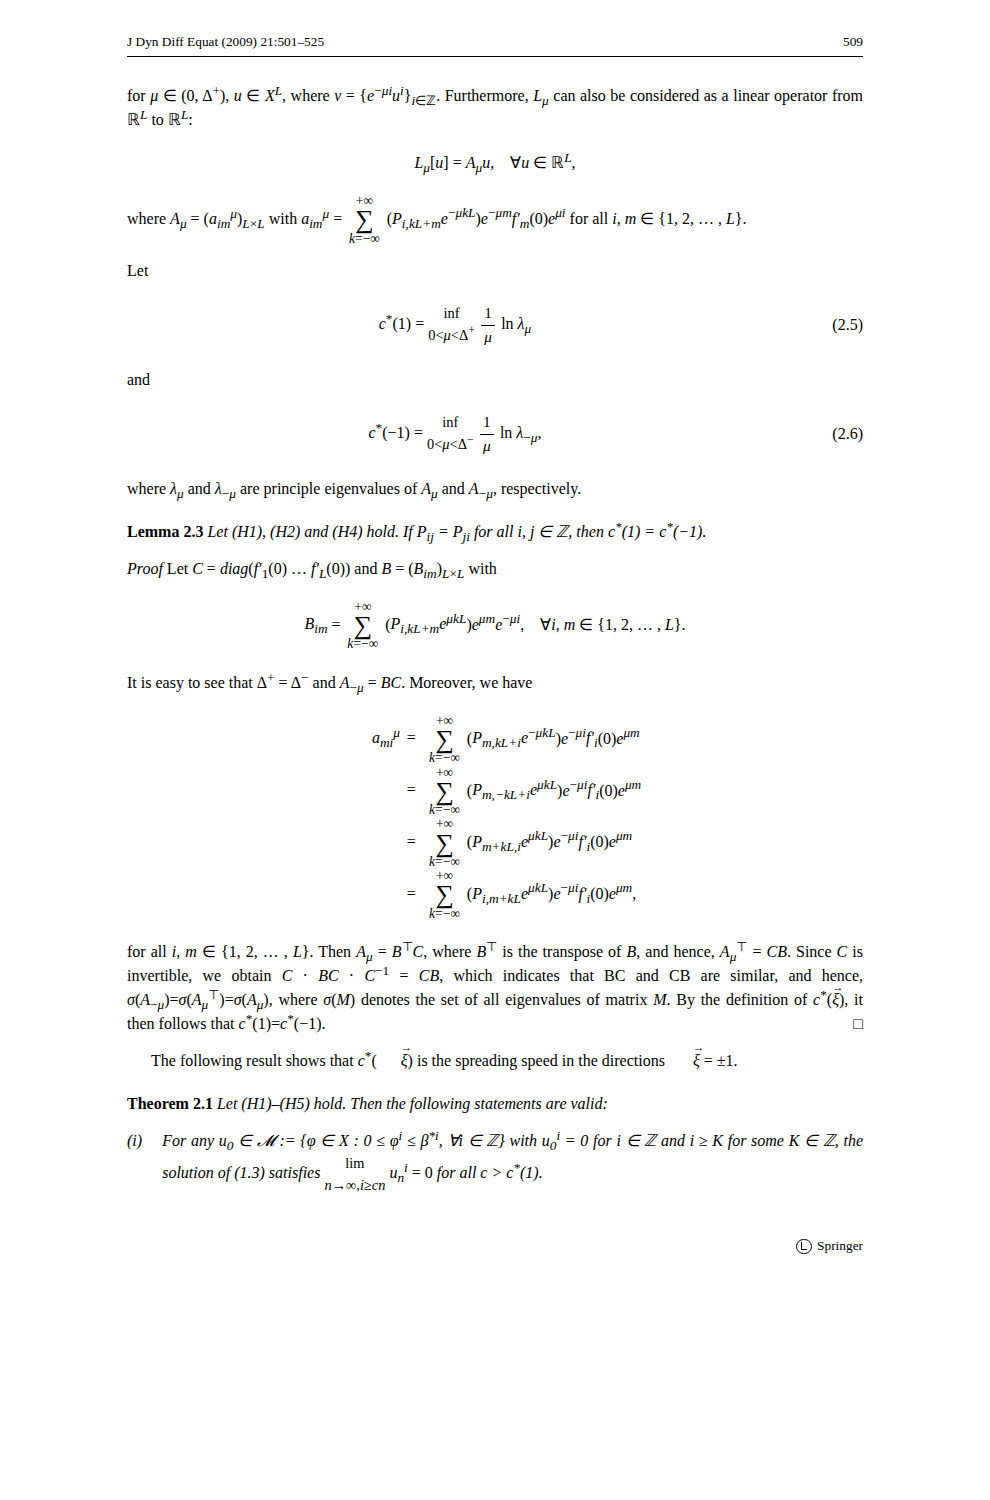J Dyn Diff Equat (2009) 21:501–525 509
for μ ∈ (0, Δ+), u ∈ XL, where v = {e−μiui}i∈ℤ. Furthermore, Lμ can also be considered as a linear operator from ℝL to ℝL:
Lμ[u] = Aμu, ∀u ∈ ℝL,
where Aμ = (aimμ)L×L with aimμ = +∞∑k=−∞ (Pi,kL+me−μkL)e−μmf′m(0)eμi for all i, m ∈ {1, 2, … , L}.
Let
c*(1) = inf 0<μ<Δ+ 1 μ ln λμ
(2.5)
and
c*(−1) = inf 0<μ<Δ− 1 μ ln λ−μ,
(2.6)
where λμ and λ−μ are principle eigenvalues of Aμ and A−μ, respectively.
Lemma 2.3 Let (H1), (H2) and (H4) hold. If Pij = Pji for all i, j ∈ ℤ, then c*(1) = c*(−1).
Proof Let C = diag(f′1(0) … f′L(0)) and B = (Bim)L×L with
Bim = +∞∑k=−∞ (Pi,kL+meμkL)eμme−μi, ∀i, m ∈ {1, 2, … , L}.
It is easy to see that Δ+ = Δ− and A−μ = BC. Moreover, we have
amiμ= +∞∑k=−∞ (Pm,kL+ie−μkL)e−μif′i(0)eμm = +∞∑k=−∞ (Pm,−kL+ieμkL)e−μif′i(0)eμm = +∞∑k=−∞ (Pm+kL,ieμkL)e−μif′i(0)eμm = +∞∑k=−∞ (Pi,m+kLeμkL)e−μif′i(0)eμm,
for all i, m ∈ {1, 2, … , L}. Then Aμ = B⊤C, where B⊤ is the transpose of B, and hence, Aμ⊤ = CB. Since C is invertible, we obtain C · BC · C−1 = CB, which indicates that BC and CB are similar, and hence, σ(A−μ)=σ(Aμ⊤)=σ(Aμ), where σ(M) denotes the set of all eigenvalues of matrix M. By the definition of c*(ξ), it then follows that c*(1)=c*(−1). □
The following result shows that c*(ξ) is the spreading speed in the directions ξ = ±1.
Theorem 2.1 Let (H1)–(H5) hold. Then the following statements are valid:
(i) For any u0 ∈ 𝓜 := {φ ∈ X : 0 ≤ φi ≤ β*i, ∀i ∈ ℤ} with u0i = 0 for i ∈ ℤ and i ≥ K for some K ∈ ℤ, the solution of (1.3) satisfies lim n→∞,i≥cn uni = 0 for all c > c*(1).
Springer